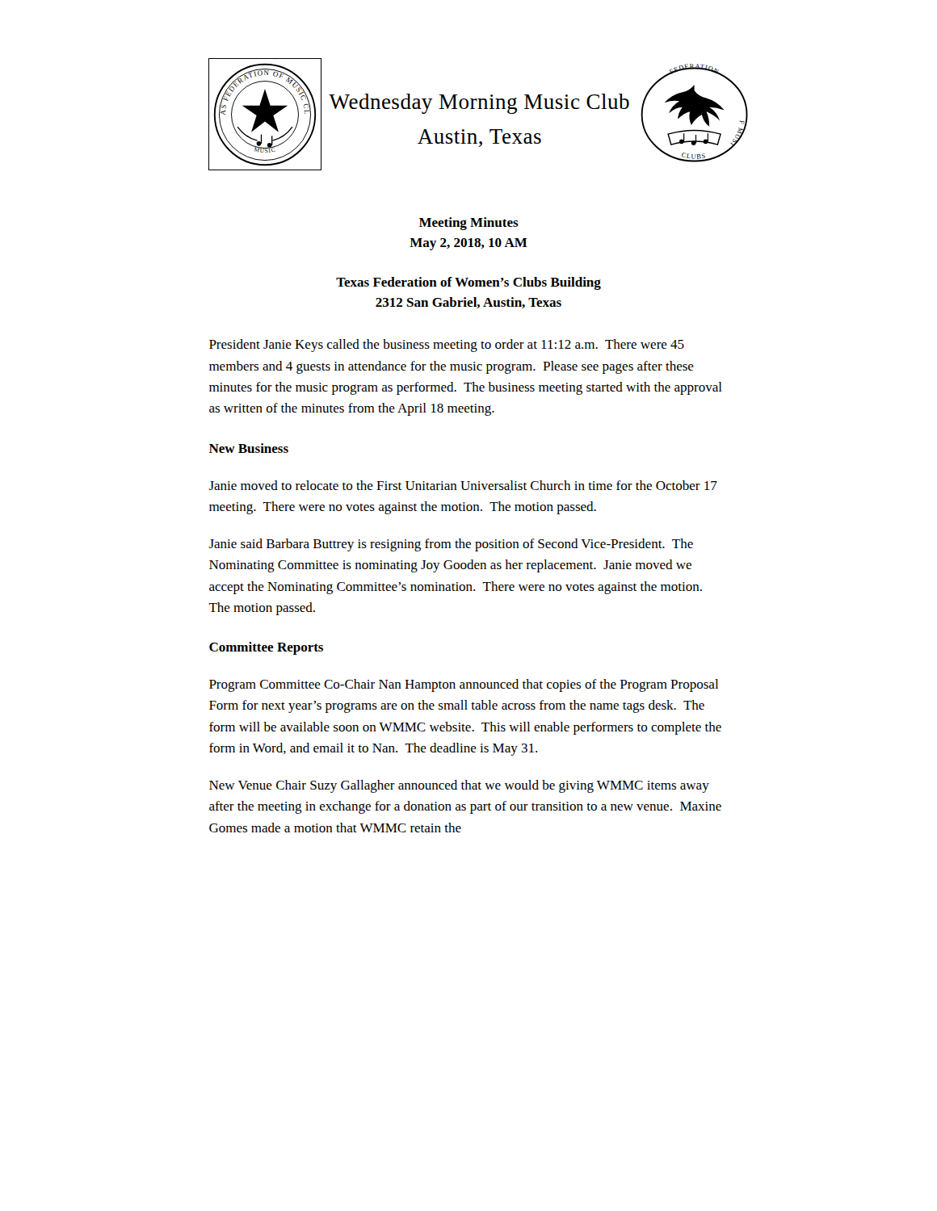TEXAS FEDERATION OF MUSIC CLUBS MUSIC
Wednesday Morning Music Club
Austin, Texas
FEDERATION OF MUSIC CLUBS
Meeting Minutes
May 2, 2018, 10 AM
Texas Federation of Women’s Clubs Building
2312 San Gabriel, Austin, Texas
President Janie Keys called the business meeting to order at 11:12 a.m. There were 45 members and 4 guests in attendance for the music program. Please see pages after these minutes for the music program as performed. The business meeting started with the approval as written of the minutes from the April 18 meeting.
New Business
Janie moved to relocate to the First Unitarian Universalist Church in time for the October 17 meeting. There were no votes against the motion. The motion passed.
Janie said Barbara Buttrey is resigning from the position of Second Vice-President. The Nominating Committee is nominating Joy Gooden as her replacement. Janie moved we accept the Nominating Committee’s nomination. There were no votes against the motion. The motion passed.
Committee Reports
Program Committee Co-Chair Nan Hampton announced that copies of the Program Proposal Form for next year’s programs are on the small table across from the name tags desk. The form will be available soon on WMMC website. This will enable performers to complete the form in Word, and email it to Nan. The deadline is May 31.
New Venue Chair Suzy Gallagher announced that we would be giving WMMC items away after the meeting in exchange for a donation as part of our transition to a new venue. Maxine Gomes made a motion that WMMC retain the